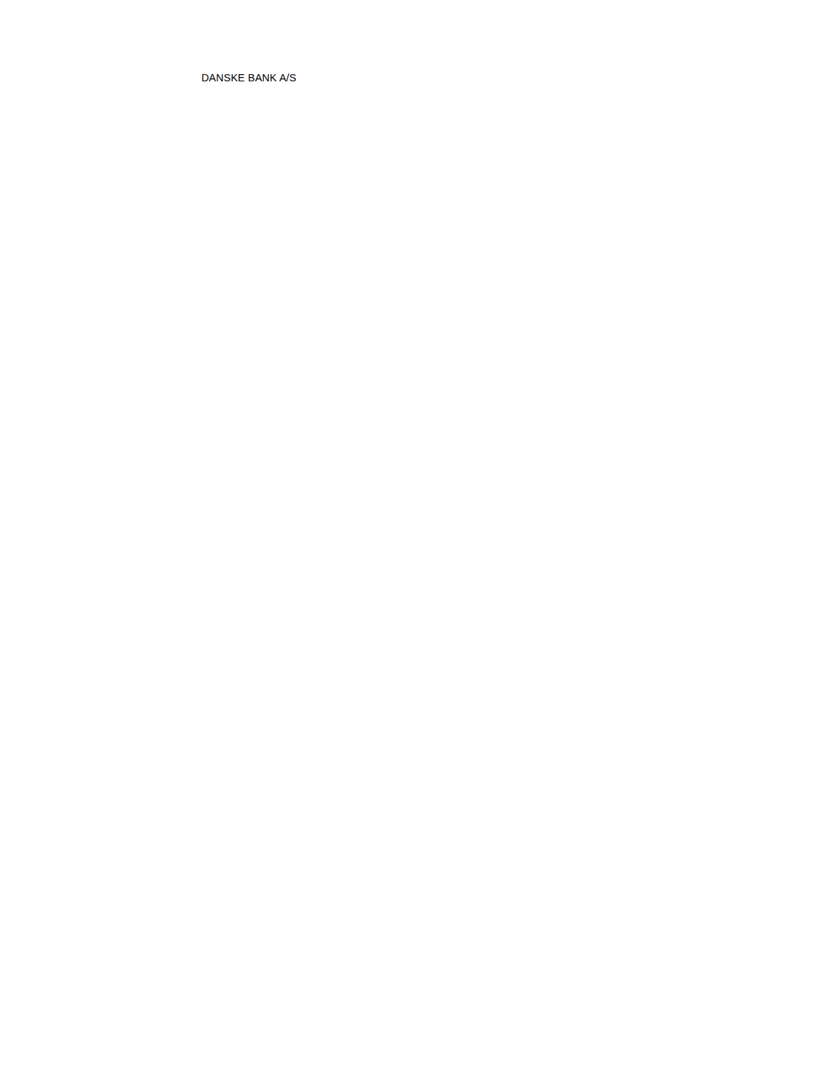DANSKE BANK A/S